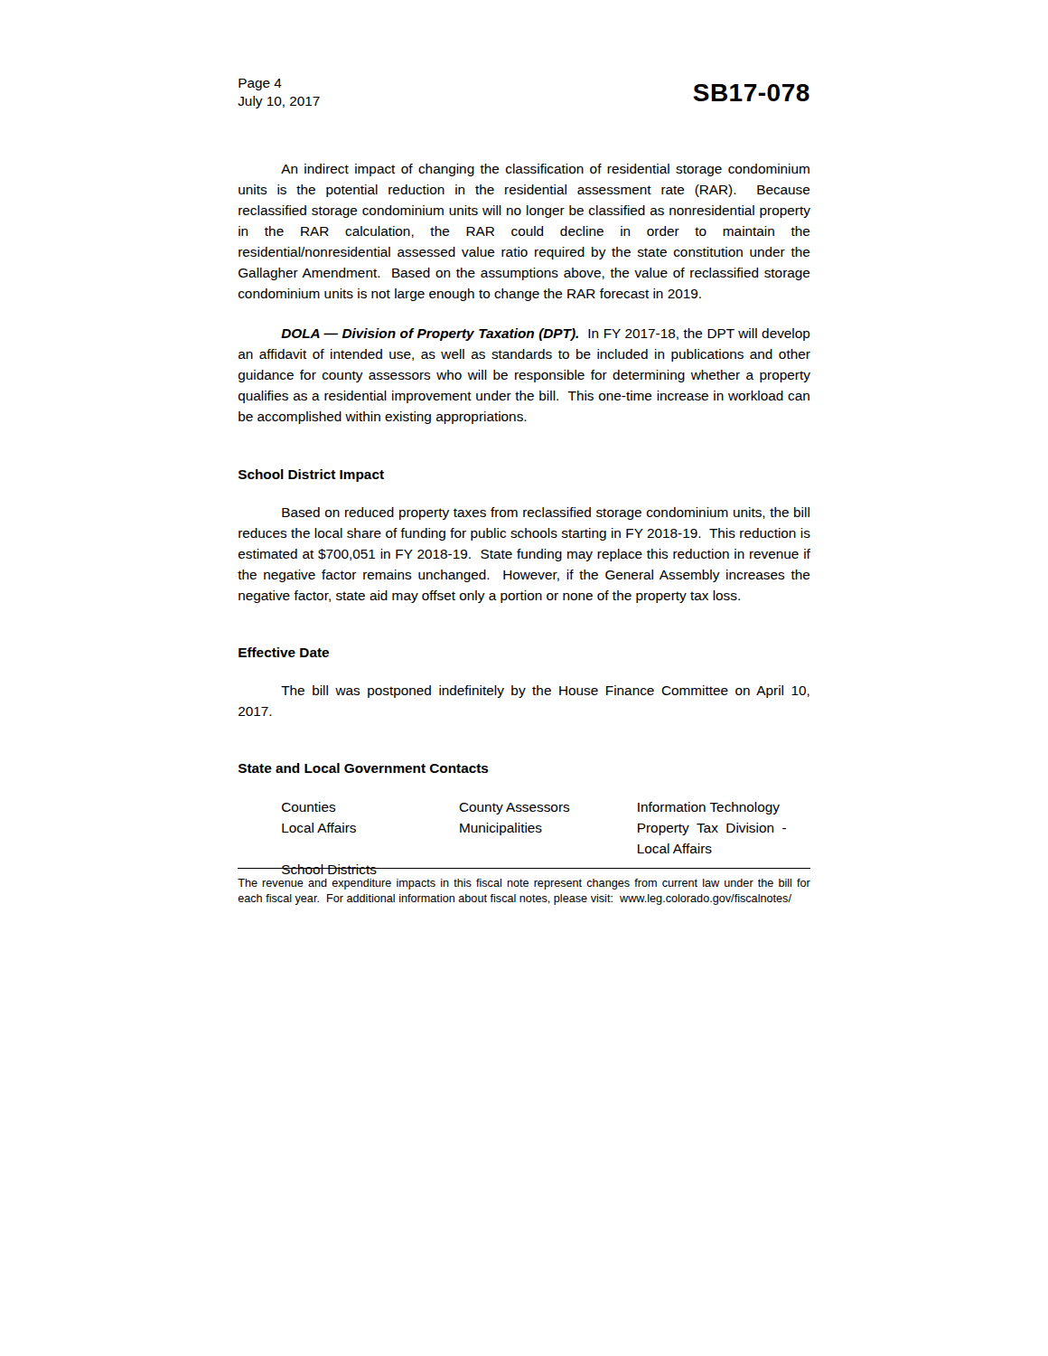Page 4
July 10, 2017
SB17-078
An indirect impact of changing the classification of residential storage condominium units is the potential reduction in the residential assessment rate (RAR). Because reclassified storage condominium units will no longer be classified as nonresidential property in the RAR calculation, the RAR could decline in order to maintain the residential/nonresidential assessed value ratio required by the state constitution under the Gallagher Amendment. Based on the assumptions above, the value of reclassified storage condominium units is not large enough to change the RAR forecast in 2019.
DOLA — Division of Property Taxation (DPT). In FY 2017-18, the DPT will develop an affidavit of intended use, as well as standards to be included in publications and other guidance for county assessors who will be responsible for determining whether a property qualifies as a residential improvement under the bill. This one-time increase in workload can be accomplished within existing appropriations.
School District Impact
Based on reduced property taxes from reclassified storage condominium units, the bill reduces the local share of funding for public schools starting in FY 2018-19. This reduction is estimated at $700,051 in FY 2018-19. State funding may replace this reduction in revenue if the negative factor remains unchanged. However, if the General Assembly increases the negative factor, state aid may offset only a portion or none of the property tax loss.
Effective Date
The bill was postponed indefinitely by the House Finance Committee on April 10, 2017.
State and Local Government Contacts
Counties
County Assessors
Information Technology
Local Affairs
Municipalities
Property Tax Division - Local Affairs
School Districts
The revenue and expenditure impacts in this fiscal note represent changes from current law under the bill for each fiscal year. For additional information about fiscal notes, please visit: www.leg.colorado.gov/fiscalnotes/